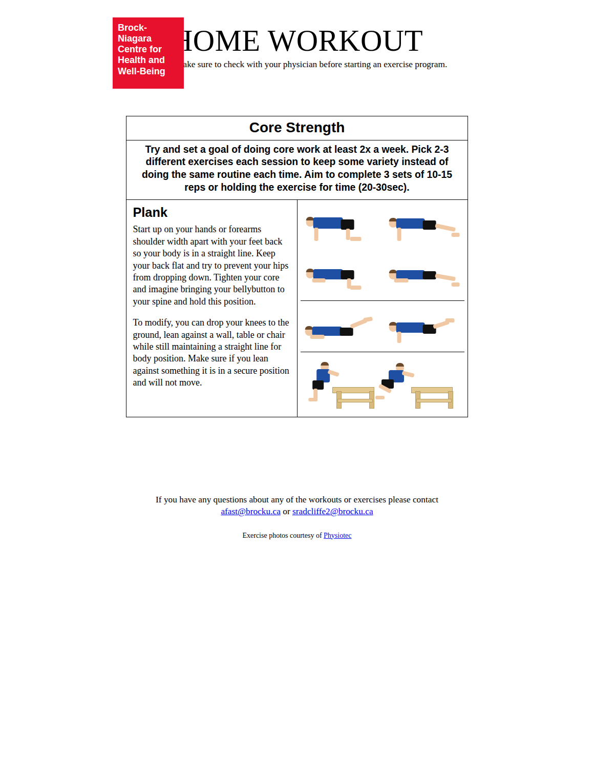Brock-Niagara
Centre for
Health and
Well-Being
HOME WORKOUT
Always make sure to check with your physician before starting an exercise program.
| Core Strength |
| --- |
| Try and set a goal of doing core work at least 2x a week. Pick 2-3 different exercises each session to keep some variety instead of doing the same routine each time. Aim to complete 3 sets of 10-15 reps or holding the exercise for time (20-30sec). |
| Plank Start up on your hands or forearms shoulder width apart with your feet back so your body is in a straight line. Keep your back flat and try to prevent your hips from dropping down. Tighten your core and imagine bringing your bellybutton to your spine and hold this position. To modify, you can drop your knees to the ground, lean against a wall, table or chair while still maintaining a straight line for body position. Make sure if you lean against something it is in a secure position and will not move. | |
If you have any questions about any of the workouts or exercises please contact
afast@brocku.ca or sradcliffe2@brocku.ca
Exercise photos courtesy of Physiotec